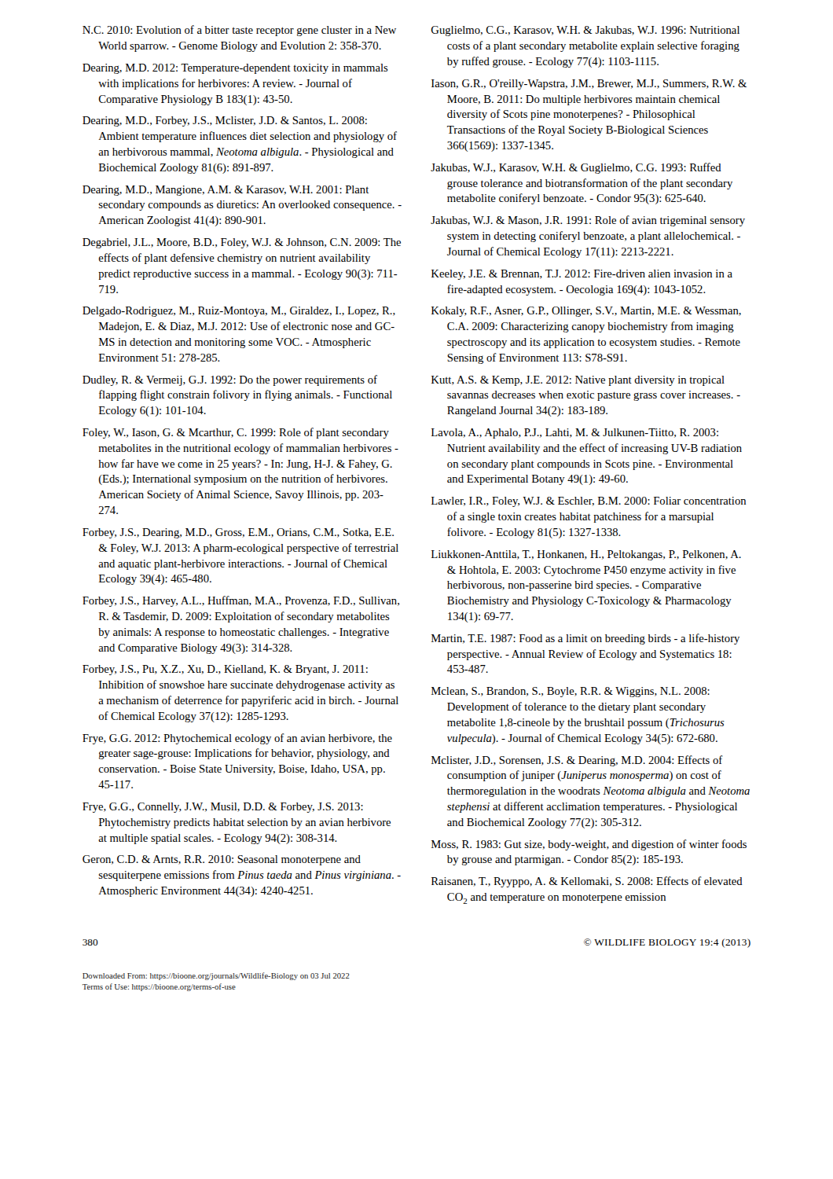N.C. 2010: Evolution of a bitter taste receptor gene cluster in a New World sparrow. - Genome Biology and Evolution 2: 358-370.
Dearing, M.D. 2012: Temperature-dependent toxicity in mammals with implications for herbivores: A review. - Journal of Comparative Physiology B 183(1): 43-50.
Dearing, M.D., Forbey, J.S., Mclister, J.D. & Santos, L. 2008: Ambient temperature influences diet selection and physiology of an herbivorous mammal, Neotoma albigula. - Physiological and Biochemical Zoology 81(6): 891-897.
Dearing, M.D., Mangione, A.M. & Karasov, W.H. 2001: Plant secondary compounds as diuretics: An overlooked consequence. - American Zoologist 41(4): 890-901.
Degabriel, J.L., Moore, B.D., Foley, W.J. & Johnson, C.N. 2009: The effects of plant defensive chemistry on nutrient availability predict reproductive success in a mammal. - Ecology 90(3): 711-719.
Delgado-Rodriguez, M., Ruiz-Montoya, M., Giraldez, I., Lopez, R., Madejon, E. & Diaz, M.J. 2012: Use of electronic nose and GC-MS in detection and monitoring some VOC. - Atmospheric Environment 51: 278-285.
Dudley, R. & Vermeij, G.J. 1992: Do the power requirements of flapping flight constrain folivory in flying animals. - Functional Ecology 6(1): 101-104.
Foley, W., Iason, G. & Mcarthur, C. 1999: Role of plant secondary metabolites in the nutritional ecology of mammalian herbivores - how far have we come in 25 years? - In: Jung, H-J. & Fahey, G. (Eds.); International symposium on the nutrition of herbivores. American Society of Animal Science, Savoy Illinois, pp. 203-274.
Forbey, J.S., Dearing, M.D., Gross, E.M., Orians, C.M., Sotka, E.E. & Foley, W.J. 2013: A pharm-ecological perspective of terrestrial and aquatic plant-herbivore interactions. - Journal of Chemical Ecology 39(4): 465-480.
Forbey, J.S., Harvey, A.L., Huffman, M.A., Provenza, F.D., Sullivan, R. & Tasdemir, D. 2009: Exploitation of secondary metabolites by animals: A response to homeostatic challenges. - Integrative and Comparative Biology 49(3): 314-328.
Forbey, J.S., Pu, X.Z., Xu, D., Kielland, K. & Bryant, J. 2011: Inhibition of snowshoe hare succinate dehydrogenase activity as a mechanism of deterrence for papyriferic acid in birch. - Journal of Chemical Ecology 37(12): 1285-1293.
Frye, G.G. 2012: Phytochemical ecology of an avian herbivore, the greater sage-grouse: Implications for behavior, physiology, and conservation. - Boise State University, Boise, Idaho, USA, pp. 45-117.
Frye, G.G., Connelly, J.W., Musil, D.D. & Forbey, J.S. 2013: Phytochemistry predicts habitat selection by an avian herbivore at multiple spatial scales. - Ecology 94(2): 308-314.
Geron, C.D. & Arnts, R.R. 2010: Seasonal monoterpene and sesquiterpene emissions from Pinus taeda and Pinus virginiana. - Atmospheric Environment 44(34): 4240-4251.
Guglielmo, C.G., Karasov, W.H. & Jakubas, W.J. 1996: Nutritional costs of a plant secondary metabolite explain selective foraging by ruffed grouse. - Ecology 77(4): 1103-1115.
Iason, G.R., O'reilly-Wapstra, J.M., Brewer, M.J., Summers, R.W. & Moore, B. 2011: Do multiple herbivores maintain chemical diversity of Scots pine monoterpenes? - Philosophical Transactions of the Royal Society B-Biological Sciences 366(1569): 1337-1345.
Jakubas, W.J., Karasov, W.H. & Guglielmo, C.G. 1993: Ruffed grouse tolerance and biotransformation of the plant secondary metabolite coniferyl benzoate. - Condor 95(3): 625-640.
Jakubas, W.J. & Mason, J.R. 1991: Role of avian trigeminal sensory system in detecting coniferyl benzoate, a plant allelochemical. - Journal of Chemical Ecology 17(11): 2213-2221.
Keeley, J.E. & Brennan, T.J. 2012: Fire-driven alien invasion in a fire-adapted ecosystem. - Oecologia 169(4): 1043-1052.
Kokaly, R.F., Asner, G.P., Ollinger, S.V., Martin, M.E. & Wessman, C.A. 2009: Characterizing canopy biochemistry from imaging spectroscopy and its application to ecosystem studies. - Remote Sensing of Environment 113: S78-S91.
Kutt, A.S. & Kemp, J.E. 2012: Native plant diversity in tropical savannas decreases when exotic pasture grass cover increases. - Rangeland Journal 34(2): 183-189.
Lavola, A., Aphalo, P.J., Lahti, M. & Julkunen-Tiitto, R. 2003: Nutrient availability and the effect of increasing UV-B radiation on secondary plant compounds in Scots pine. - Environmental and Experimental Botany 49(1): 49-60.
Lawler, I.R., Foley, W.J. & Eschler, B.M. 2000: Foliar concentration of a single toxin creates habitat patchiness for a marsupial folivore. - Ecology 81(5): 1327-1338.
Liukkonen-Anttila, T., Honkanen, H., Peltokangas, P., Pelkonen, A. & Hohtola, E. 2003: Cytochrome P450 enzyme activity in five herbivorous, non-passerine bird species. - Comparative Biochemistry and Physiology C-Toxicology & Pharmacology 134(1): 69-77.
Martin, T.E. 1987: Food as a limit on breeding birds - a life-history perspective. - Annual Review of Ecology and Systematics 18: 453-487.
Mclean, S., Brandon, S., Boyle, R.R. & Wiggins, N.L. 2008: Development of tolerance to the dietary plant secondary metabolite 1,8-cineole by the brushtail possum (Trichosurus vulpecula). - Journal of Chemical Ecology 34(5): 672-680.
Mclister, J.D., Sorensen, J.S. & Dearing, M.D. 2004: Effects of consumption of juniper (Juniperus monosperma) on cost of thermoregulation in the woodrats Neotoma albigula and Neotoma stephensi at different acclimation temperatures. - Physiological and Biochemical Zoology 77(2): 305-312.
Moss, R. 1983: Gut size, body-weight, and digestion of winter foods by grouse and ptarmigan. - Condor 85(2): 185-193.
Raisanen, T., Ryyppo, A. & Kellomaki, S. 2008: Effects of elevated CO2 and temperature on monoterpene emission
380 © WILDLIFE BIOLOGY 19:4 (2013)
Downloaded From: https://bioone.org/journals/Wildlife-Biology on 03 Jul 2022
Terms of Use: https://bioone.org/terms-of-use